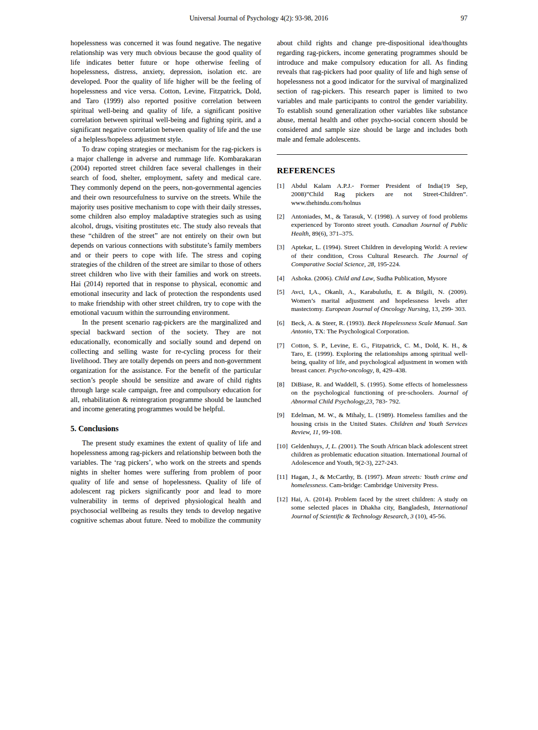Universal Journal of Psychology 4(2): 93-98, 2016
97
hopelessness was concerned it was found negative. The negative relationship was very much obvious because the good quality of life indicates better future or hope otherwise feeling of hopelessness, distress, anxiety, depression, isolation etc. are developed. Poor the quality of life higher will be the feeling of hopelessness and vice versa. Cotton, Levine, Fitzpatrick, Dold, and Taro (1999) also reported positive correlation between spiritual well-being and quality of life, a significant positive correlation between spiritual well-being and fighting spirit, and a significant negative correlation between quality of life and the use of a helpless/hopeless adjustment style.
To draw coping strategies or mechanism for the rag-pickers is a major challenge in adverse and rummage life. Kombarakaran (2004) reported street children face several challenges in their search of food, shelter, employment, safety and medical care. They commonly depend on the peers, non-governmental agencies and their own resourcefulness to survive on the streets. While the majority uses positive mechanism to cope with their daily stresses, some children also employ maladaptive strategies such as using alcohol, drugs, visiting prostitutes etc. The study also reveals that these “children of the street” are not entirely on their own but depends on various connections with substitute’s family members and or their peers to cope with life. The stress and coping strategies of the children of the street are similar to those of others street children who live with their families and work on streets. Hai (2014) reported that in response to physical, economic and emotional insecurity and lack of protection the respondents used to make friendship with other street children, try to cope with the emotional vacuum within the surrounding environment.
In the present scenario rag-pickers are the marginalized and special backward section of the society. They are not educationally, economically and socially sound and depend on collecting and selling waste for re-cycling process for their livelihood. They are totally depends on peers and non-government organization for the assistance. For the benefit of the particular section’s people should be sensitize and aware of child rights through large scale campaign, free and compulsory education for all, rehabilitation & reintegration programme should be launched and income generating programmes would be helpful.
5. Conclusions
The present study examines the extent of quality of life and hopelessness among rag-pickers and relationship between both the variables. The ‘rag pickers’, who work on the streets and spends nights in shelter homes were suffering from problem of poor quality of life and sense of hopelessness. Quality of life of adolescent rag pickers significantly poor and lead to more vulnerability in terms of deprived physiological health and psychosocial wellbeing as results they tends to develop negative cognitive schemas about future. Need to mobilize the community about child rights and change pre-dispositional idea/thoughts regarding rag-pickers, income generating programmes should be introduce and make compulsory education for all. As finding reveals that rag-pickers had poor quality of life and high sense of hopelessness not a good indicator for the survival of marginalized section of rag-pickers. This research paper is limited to two variables and male participants to control the gender variability. To establish sound generalization other variables like substance abuse, mental health and other psycho-social concern should be considered and sample size should be large and includes both male and female adolescents.
REFERENCES
[1] Abdul Kalam A.P.J.- Former President of India(19 Sep, 2008)”Child Rag pickers are not Street-Children”. www.thehindu.com/holnus
[2] Antoniades, M., & Tarasuk, V. (1998). A survey of food problems experienced by Toronto street youth. Canadian Journal of Public Health, 89(6), 371–375.
[3] Aptekar, L. (1994). Street Children in developing World: A review of their condition, Cross Cultural Research. The Journal of Comparative Social Science, 28, 195-224.
[4] Ashoka. (2006). Child and Law, Sudha Publication, Mysore
[5] Avci, I,A., Okanli, A., Karabulutlu, E. & Bilgili, N. (2009). Women’s marital adjustment and hopelessness levels after mastectomy. European Journal of Oncology Nursing, 13, 299- 303.
[6] Beck, A. & Steer, R. (1993). Beck Hopelessness Scale Manual. San Antonio, TX: The Psychological Corporation.
[7] Cotton, S. P., Levine, E. G., Fitzpatrick, C. M., Dold, K. H., & Taro, E. (1999). Exploring the relationships among spiritual well-being, quality of life, and psychological adjustment in women with breast cancer. Psycho-oncology, 8, 429–438.
[8] DiBiase, R. and Waddell, S. (1995). Some effects of homelessness on the psychological functioning of pre-schoolers. Journal of Abnormal Child Psychology,23, 783- 792.
[9] Edelman, M. W., & Mihaly, L. (1989). Homeless families and the housing crisis in the United States. Children and Youth Services Review, 11, 99-108.
[10] Geldenhuys, J, L. (2001). The South African black adolescent street children as problematic education situation. International Journal of Adolescence and Youth, 9(2-3), 227-243.
[11] Hagan, J., & McCarthy, B. (1997). Mean streets: Youth crime and homelessness. Cam‑bridge: Cambridge University Press.
[12] Hai, A. (2014). Problem faced by the street children: A study on some selected places in Dhakha city, Bangladesh, International Journal of Scientific & Technology Research, 3 (10), 45-56.